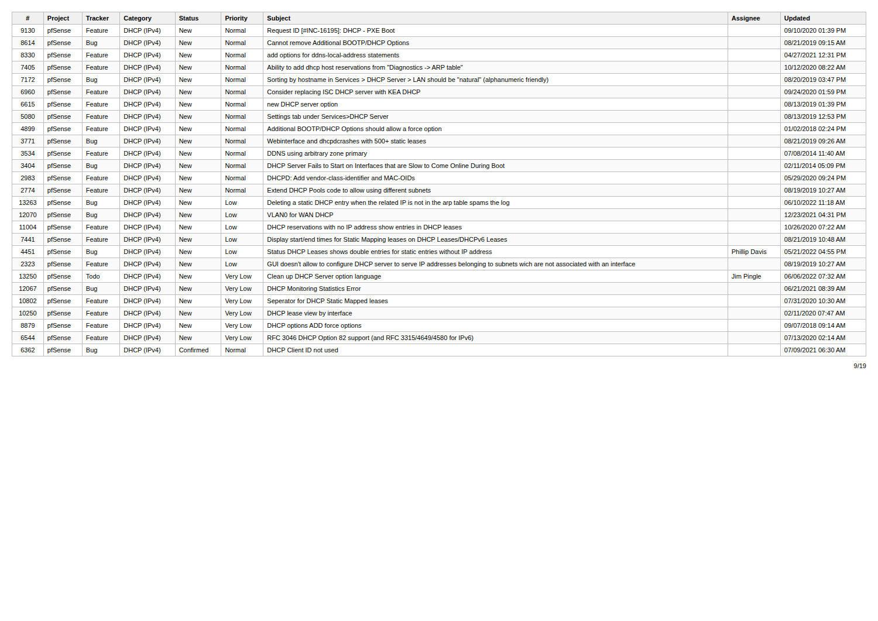Issue list
| # | Project | Tracker | Category | Status | Priority | Subject | Assignee | Updated |
| --- | --- | --- | --- | --- | --- | --- | --- | --- |
| 9130 | pfSense | Feature | DHCP (IPv4) | New | Normal | Request ID [#INC-16195]: DHCP - PXE Boot | | 09/10/2020 01:39 PM |
| 8614 | pfSense | Bug | DHCP (IPv4) | New | Normal | Cannot remove Additional BOOTP/DHCP Options | | 08/21/2019 09:15 AM |
| 8330 | pfSense | Feature | DHCP (IPv4) | New | Normal | add options for ddns-local-address statements | | 04/27/2021 12:31 PM |
| 7405 | pfSense | Feature | DHCP (IPv4) | New | Normal | Ability to add dhcp host reservations from "Diagnostics -> ARP table" | | 10/12/2020 08:22 AM |
| 7172 | pfSense | Bug | DHCP (IPv4) | New | Normal | Sorting by hostname in Services > DHCP Server > LAN should be "natural" (alphanumeric friendly) | | 08/20/2019 03:47 PM |
| 6960 | pfSense | Feature | DHCP (IPv4) | New | Normal | Consider replacing ISC DHCP server with KEA DHCP | | 09/24/2020 01:59 PM |
| 6615 | pfSense | Feature | DHCP (IPv4) | New | Normal | new DHCP server option | | 08/13/2019 01:39 PM |
| 5080 | pfSense | Feature | DHCP (IPv4) | New | Normal | Settings tab under Services>DHCP Server | | 08/13/2019 12:53 PM |
| 4899 | pfSense | Feature | DHCP (IPv4) | New | Normal | Additional BOOTP/DHCP Options should allow a force option | | 01/02/2018 02:24 PM |
| 3771 | pfSense | Bug | DHCP (IPv4) | New | Normal | Webinterface and dhcpdcrashes with 500+ static leases | | 08/21/2019 09:26 AM |
| 3534 | pfSense | Feature | DHCP (IPv4) | New | Normal | DDNS using arbitrary zone primary | | 07/08/2014 11:40 AM |
| 3404 | pfSense | Bug | DHCP (IPv4) | New | Normal | DHCP Server Fails to Start on Interfaces that are Slow to Come Online During Boot | | 02/11/2014 05:09 PM |
| 2983 | pfSense | Feature | DHCP (IPv4) | New | Normal | DHCPD: Add vendor-class-identifier and MAC-OIDs | | 05/29/2020 09:24 PM |
| 2774 | pfSense | Feature | DHCP (IPv4) | New | Normal | Extend DHCP Pools code to allow using different subnets | | 08/19/2019 10:27 AM |
| 13263 | pfSense | Bug | DHCP (IPv4) | New | Low | Deleting a static DHCP entry when the related IP is not in the arp table spams the log | | 06/10/2022 11:18 AM |
| 12070 | pfSense | Bug | DHCP (IPv4) | New | Low | VLAN0 for WAN DHCP | | 12/23/2021 04:31 PM |
| 11004 | pfSense | Feature | DHCP (IPv4) | New | Low | DHCP reservations with no IP address show entries in DHCP leases | | 10/26/2020 07:22 AM |
| 7441 | pfSense | Feature | DHCP (IPv4) | New | Low | Display start/end times for Static Mapping leases on DHCP Leases/DHCPv6 Leases | | 08/21/2019 10:48 AM |
| 4451 | pfSense | Bug | DHCP (IPv4) | New | Low | Status DHCP Leases shows double entries for static entries without IP address | Phillip Davis | 05/21/2022 04:55 PM |
| 2323 | pfSense | Feature | DHCP (IPv4) | New | Low | GUI doesn't allow to configure DHCP server to serve IP addresses belonging to subnets wich are not associated with an interface | | 08/19/2019 10:27 AM |
| 13250 | pfSense | Todo | DHCP (IPv4) | New | Very Low | Clean up DHCP Server option language | Jim Pingle | 06/06/2022 07:32 AM |
| 12067 | pfSense | Bug | DHCP (IPv4) | New | Very Low | DHCP Monitoring Statistics Error | | 06/21/2021 08:39 AM |
| 10802 | pfSense | Feature | DHCP (IPv4) | New | Very Low | Seperator for DHCP Static Mapped leases | | 07/31/2020 10:30 AM |
| 10250 | pfSense | Feature | DHCP (IPv4) | New | Very Low | DHCP lease view by interface | | 02/11/2020 07:47 AM |
| 8879 | pfSense | Feature | DHCP (IPv4) | New | Very Low | DHCP options ADD force options | | 09/07/2018 09:14 AM |
| 6544 | pfSense | Feature | DHCP (IPv4) | New | Very Low | RFC 3046 DHCP Option 82 support (and RFC 3315/4649/4580 for IPv6) | | 07/13/2020 02:14 AM |
| 6362 | pfSense | Bug | DHCP (IPv4) | Confirmed | Normal | DHCP Client ID not used | | 07/09/2021 06:30 AM |
9/19